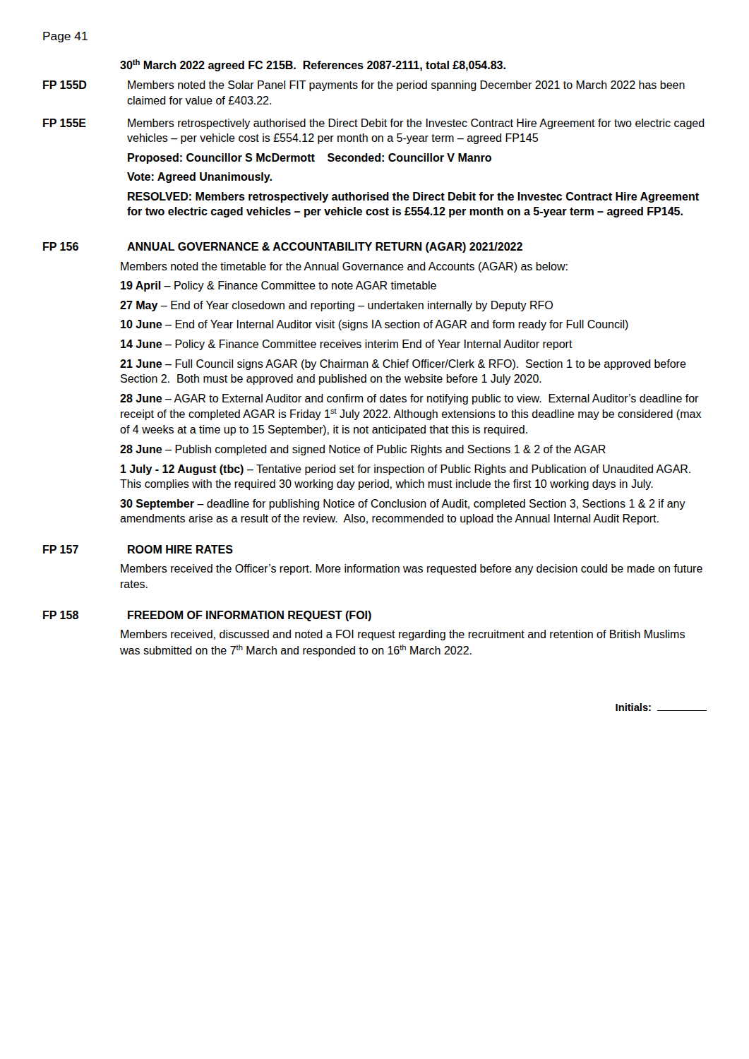Page 41
30th March 2022 agreed FC 215B. References 2087-2111, total £8,054.83.
FP 155D
Members noted the Solar Panel FIT payments for the period spanning December 2021 to March 2022 has been claimed for value of £403.22.
FP 155E
Members retrospectively authorised the Direct Debit for the Investec Contract Hire Agreement for two electric caged vehicles – per vehicle cost is £554.12 per month on a 5-year term – agreed FP145
Proposed: Councillor S McDermott Seconded: Councillor V Manro
Vote: Agreed Unanimously.
RESOLVED: Members retrospectively authorised the Direct Debit for the Investec Contract Hire Agreement for two electric caged vehicles – per vehicle cost is £554.12 per month on a 5-year term – agreed FP145.
FP 156
ANNUAL GOVERNANCE & ACCOUNTABILITY RETURN (AGAR) 2021/2022
Members noted the timetable for the Annual Governance and Accounts (AGAR) as below:
19 April – Policy & Finance Committee to note AGAR timetable
27 May – End of Year closedown and reporting – undertaken internally by Deputy RFO
10 June – End of Year Internal Auditor visit (signs IA section of AGAR and form ready for Full Council)
14 June – Policy & Finance Committee receives interim End of Year Internal Auditor report
21 June – Full Council signs AGAR (by Chairman & Chief Officer/Clerk & RFO). Section 1 to be approved before Section 2. Both must be approved and published on the website before 1 July 2020.
28 June – AGAR to External Auditor and confirm of dates for notifying public to view. External Auditor’s deadline for receipt of the completed AGAR is Friday 1st July 2022. Although extensions to this deadline may be considered (max of 4 weeks at a time up to 15 September), it is not anticipated that this is required.
28 June – Publish completed and signed Notice of Public Rights and Sections 1 & 2 of the AGAR
1 July - 12 August (tbc) – Tentative period set for inspection of Public Rights and Publication of Unaudited AGAR. This complies with the required 30 working day period, which must include the first 10 working days in July.
30 September – deadline for publishing Notice of Conclusion of Audit, completed Section 3, Sections 1 & 2 if any amendments arise as a result of the review. Also, recommended to upload the Annual Internal Audit Report.
FP 157
ROOM HIRE RATES
Members received the Officer’s report. More information was requested before any decision could be made on future rates.
FP 158
FREEDOM OF INFORMATION REQUEST (FOI)
Members received, discussed and noted a FOI request regarding the recruitment and retention of British Muslims was submitted on the 7th March and responded to on 16th March 2022.
Initials: